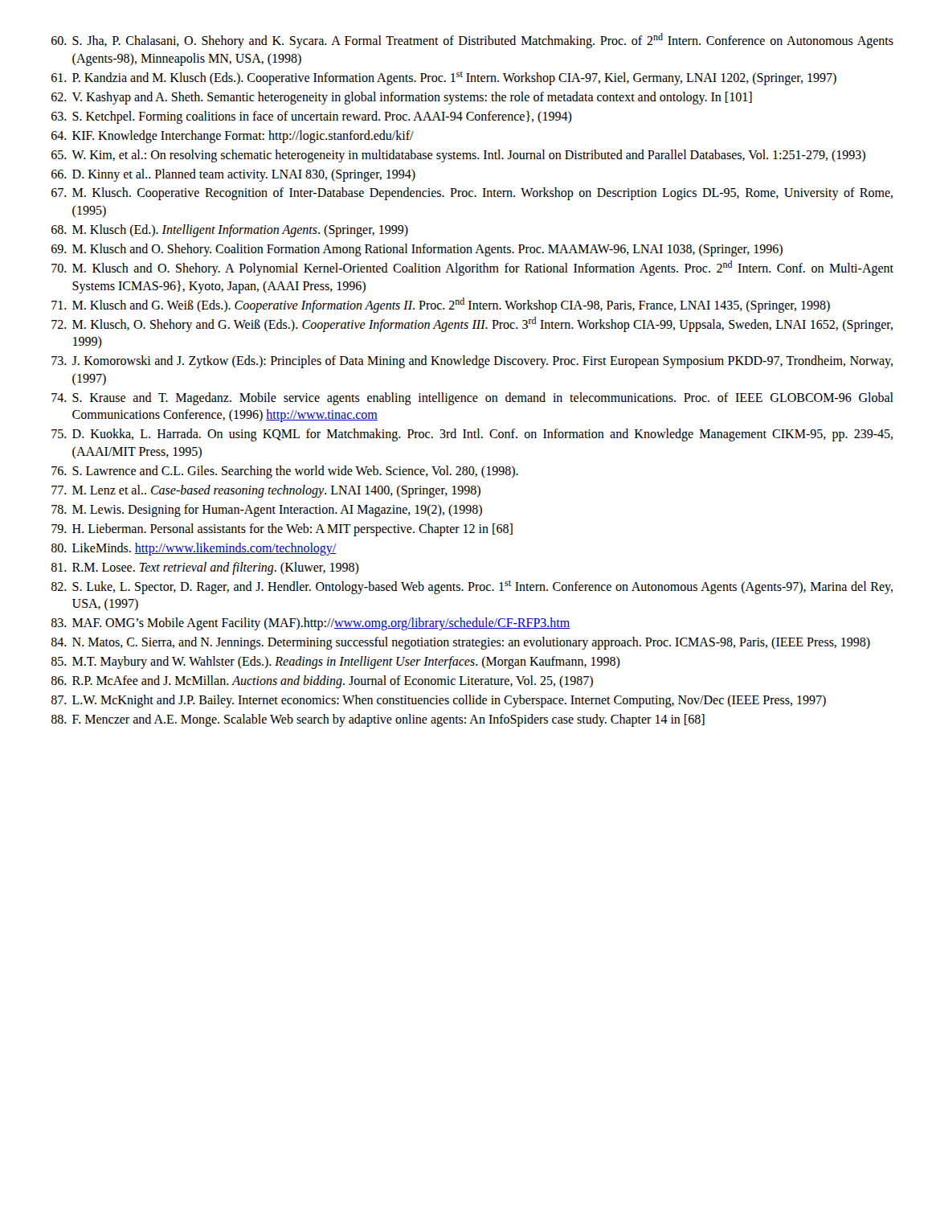S. Jha, P. Chalasani, O. Shehory and K. Sycara. A Formal Treatment of Distributed Matchmaking. Proc. of 2nd Intern. Conference on Autonomous Agents (Agents-98), Minneapolis MN, USA, (1998)
P. Kandzia and M. Klusch (Eds.). Cooperative Information Agents. Proc. 1st Intern. Workshop CIA-97, Kiel, Germany, LNAI 1202, (Springer, 1997)
V. Kashyap and A. Sheth. Semantic heterogeneity in global information systems: the role of metadata context and ontology. In [101]
S. Ketchpel. Forming coalitions in face of uncertain reward. Proc. AAAI-94 Conference}, (1994)
KIF. Knowledge Interchange Format: http://logic.stanford.edu/kif/
W. Kim, et al.: On resolving schematic heterogeneity in multidatabase systems. Intl. Journal on Distributed and Parallel Databases, Vol. 1:251-279, (1993)
D. Kinny et al.. Planned team activity. LNAI 830, (Springer, 1994)
M. Klusch. Cooperative Recognition of Inter-Database Dependencies. Proc. Intern. Workshop on Description Logics DL-95, Rome, University of Rome, (1995)
M. Klusch (Ed.). Intelligent Information Agents. (Springer, 1999)
M. Klusch and O. Shehory. Coalition Formation Among Rational Information Agents. Proc. MAAMAW-96, LNAI 1038, (Springer, 1996)
M. Klusch and O. Shehory. A Polynomial Kernel-Oriented Coalition Algorithm for Rational Information Agents. Proc. 2nd Intern. Conf. on Multi-Agent Systems ICMAS-96}, Kyoto, Japan, (AAAI Press, 1996)
M. Klusch and G. Weiß (Eds.). Cooperative Information Agents II. Proc. 2nd Intern. Workshop CIA-98, Paris, France, LNAI 1435, (Springer, 1998)
M. Klusch, O. Shehory and G. Weiß (Eds.). Cooperative Information Agents III. Proc. 3rd Intern. Workshop CIA-99, Uppsala, Sweden, LNAI 1652, (Springer, 1999)
J. Komorowski and J. Zytkow (Eds.): Principles of Data Mining and Knowledge Discovery. Proc. First European Symposium PKDD-97, Trondheim, Norway, (1997)
S. Krause and T. Magedanz. Mobile service agents enabling intelligence on demand in telecommunications. Proc. of IEEE GLOBCOM-96 Global Communications Conference, (1996) http://www.tinac.com
D. Kuokka, L. Harrada. On using KQML for Matchmaking. Proc. 3rd Intl. Conf. on Information and Knowledge Management CIKM-95, pp. 239-45, (AAAI/MIT Press, 1995)
S. Lawrence and C.L. Giles. Searching the world wide Web. Science, Vol. 280, (1998).
M. Lenz et al.. Case-based reasoning technology. LNAI 1400, (Springer, 1998)
M. Lewis. Designing for Human-Agent Interaction. AI Magazine, 19(2), (1998)
H. Lieberman. Personal assistants for the Web: A MIT perspective. Chapter 12 in [68]
LikeMinds. http://www.likeminds.com/technology/
R.M. Losee. Text retrieval and filtering. (Kluwer, 1998)
S. Luke, L. Spector, D. Rager, and J. Hendler. Ontology-based Web agents. Proc. 1st Intern. Conference on Autonomous Agents (Agents-97), Marina del Rey, USA, (1997)
MAF. OMG’s Mobile Agent Facility (MAF).http://www.omg.org/library/schedule/CF-RFP3.htm
N. Matos, C. Sierra, and N. Jennings. Determining successful negotiation strategies: an evolutionary approach. Proc. ICMAS-98, Paris, (IEEE Press, 1998)
M.T. Maybury and W. Wahlster (Eds.). Readings in Intelligent User Interfaces. (Morgan Kaufmann, 1998)
R.P. McAfee and J. McMillan. Auctions and bidding. Journal of Economic Literature, Vol. 25, (1987)
L.W. McKnight and J.P. Bailey. Internet economics: When constituencies collide in Cyberspace. Internet Computing, Nov/Dec (IEEE Press, 1997)
F. Menczer and A.E. Monge. Scalable Web search by adaptive online agents: An InfoSpiders case study. Chapter 14 in [68]